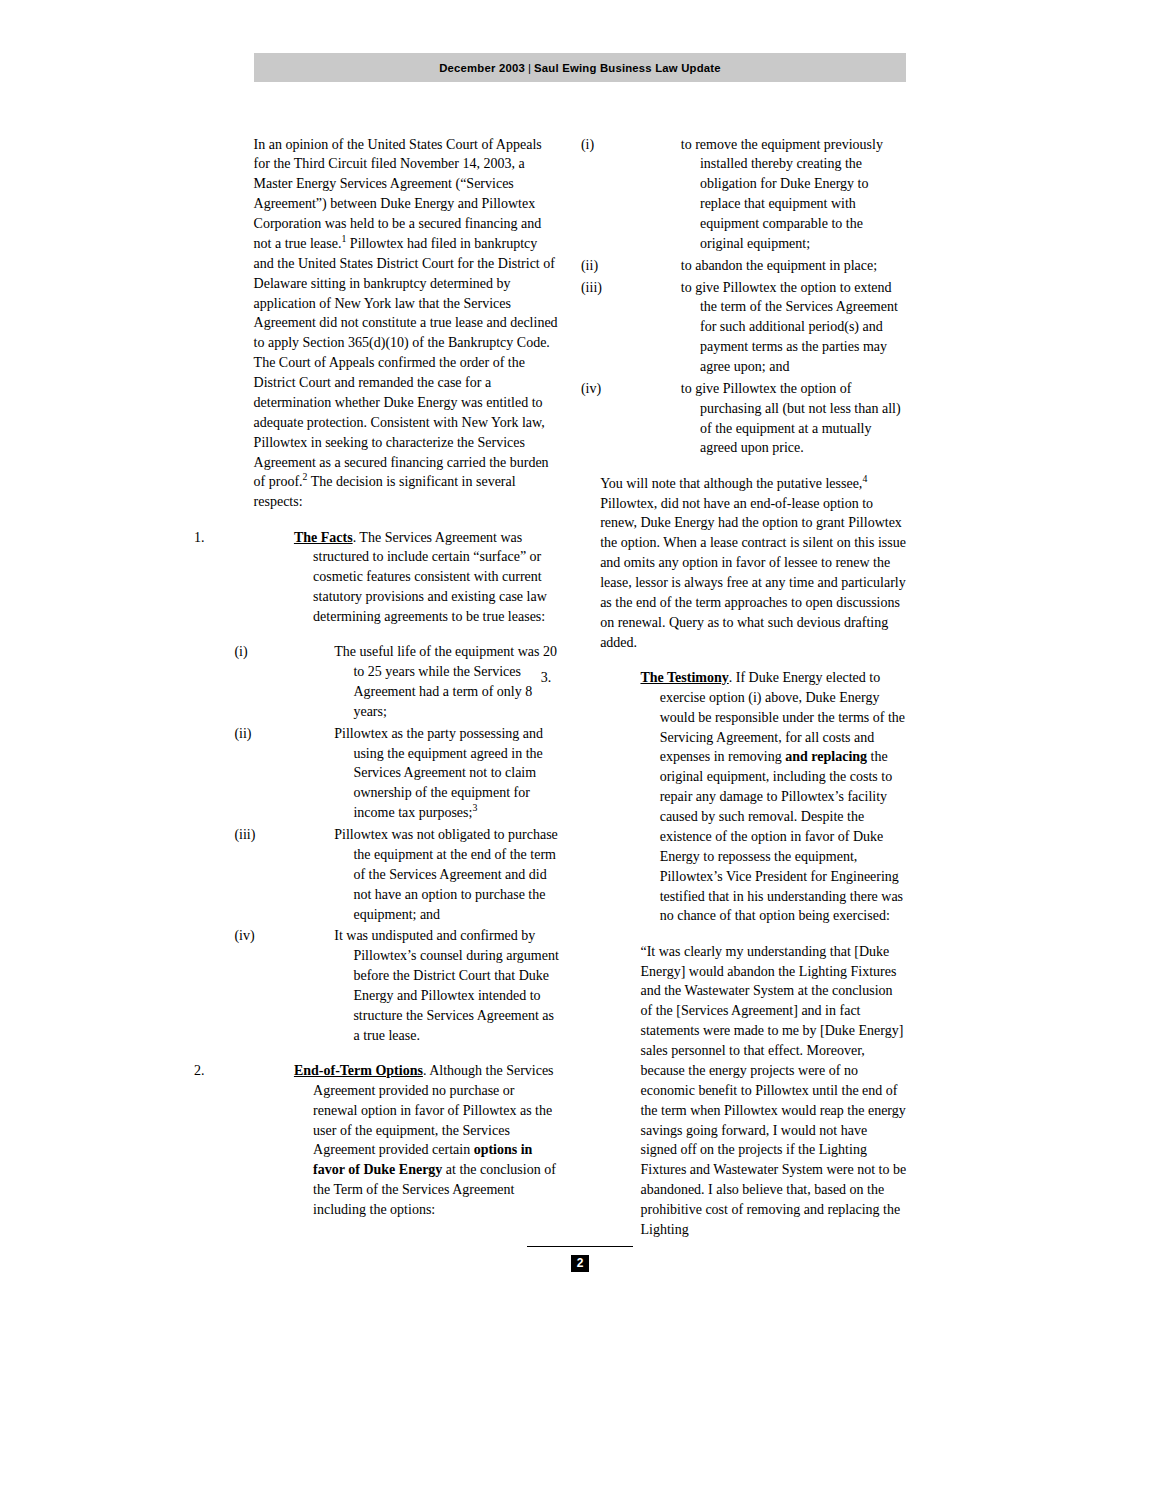December 2003|Saul Ewing Business Law Update
In an opinion of the United States Court of Appeals for the Third Circuit filed November 14, 2003, a Master Energy Services Agreement (“Services Agreement”) between Duke Energy and Pillowtex Corporation was held to be a secured financing and not a true lease.1 Pillowtex had filed in bankruptcy and the United States District Court for the District of Delaware sitting in bankruptcy determined by application of New York law that the Services Agreement did not constitute a true lease and declined to apply Section 365(d)(10) of the Bankruptcy Code. The Court of Appeals confirmed the order of the District Court and remanded the case for a determination whether Duke Energy was entitled to adequate protection. Consistent with New York law, Pillowtex in seeking to characterize the Services Agreement as a secured financing carried the burden of proof.2 The decision is significant in several respects:
1. The Facts. The Services Agreement was structured to include certain “surface” or cosmetic features consistent with current statutory provisions and existing case law determining agreements to be true leases:
(i) The useful life of the equipment was 20 to 25 years while the Services Agreement had a term of only 8 years;
(ii) Pillowtex as the party possessing and using the equipment agreed in the Services Agreement not to claim ownership of the equipment for income tax purposes;3
(iii) Pillowtex was not obligated to purchase the equipment at the end of the term of the Services Agreement and did not have an option to purchase the equipment; and
(iv) It was undisputed and confirmed by Pillowtex’s counsel during argument before the District Court that Duke Energy and Pillowtex intended to structure the Services Agreement as a true lease.
2. End-of-Term Options. Although the Services Agreement provided no purchase or renewal option in favor of Pillowtex as the user of the equipment, the Services Agreement provided certain options in favor of Duke Energy at the conclusion of the Term of the Services Agreement including the options:
(i) to remove the equipment previously installed thereby creating the obligation for Duke Energy to replace that equipment with equipment comparable to the original equipment;
(ii) to abandon the equipment in place;
(iii) to give Pillowtex the option to extend the term of the Services Agreement for such additional period(s) and payment terms as the parties may agree upon; and
(iv) to give Pillowtex the option of purchasing all (but not less than all) of the equipment at a mutually agreed upon price.
You will note that although the putative lessee,4 Pillowtex, did not have an end-of-lease option to renew, Duke Energy had the option to grant Pillowtex the option. When a lease contract is silent on this issue and omits any option in favor of lessee to renew the lease, lessor is always free at any time and particularly as the end of the term approaches to open discussions on renewal. Query as to what such devious drafting added.
3. The Testimony. If Duke Energy elected to exercise option (i) above, Duke Energy would be responsible under the terms of the Servicing Agreement, for all costs and expenses in removing and replacing the original equipment, including the costs to repair any damage to Pillowtex’s facility caused by such removal. Despite the existence of the option in favor of Duke Energy to repossess the equipment, Pillowtex’s Vice President for Engineering testified that in his understanding there was no chance of that option being exercised:
“It was clearly my understanding that [Duke Energy] would abandon the Lighting Fixtures and the Wastewater System at the conclusion of the [Services Agreement] and in fact statements were made to me by [Duke Energy] sales personnel to that effect. Moreover, because the energy projects were of no economic benefit to Pillowtex until the end of the term when Pillowtex would reap the energy savings going forward, I would not have signed off on the projects if the Lighting Fixtures and Wastewater System were not to be abandoned. I also believe that, based on the prohibitive cost of removing and replacing the Lighting
2